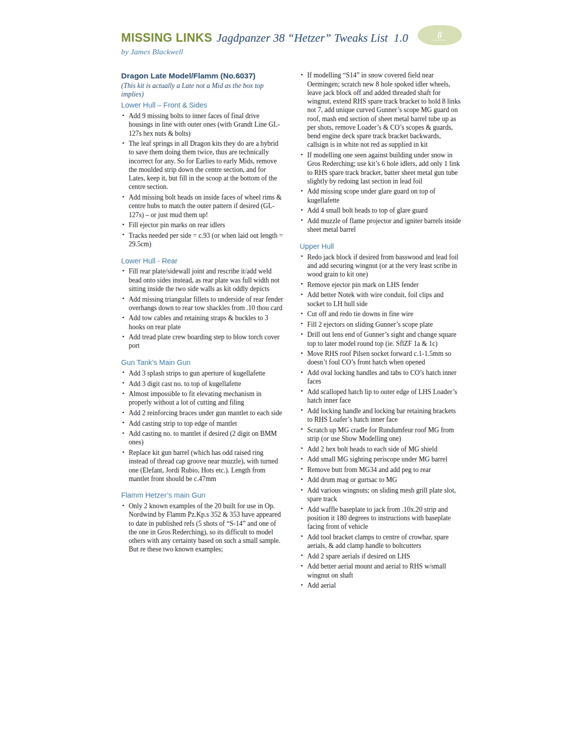8
▪▪▪▪▪▪
MISSING LINKS Jagdpanzer 38 “Hetzer” Tweaks List 1.0
by James Blackwell
Dragon Late Model/Flamm (No.6037)
(This kit is actually a Late not a Mid as the box top implies)
Lower Hull – Front & Sides
Add 9 missing bolts to inner faces of final drive housings in line with outer ones (with Grandt Line GL-127s hex nuts & bolts)
The leaf springs in all Dragon kits they do are a hybrid to save them doing them twice, thus are technically incorrect for any. So for Earlies to early Mids, remove the moulded strip down the centre section, and for Lates, keep it, but fill in the scoop at the bottom of the centre section.
Add missing bolt heads on inside faces of wheel rims & centre hubs to match the outer pattern if desired (GL-127s) – or just mud them up!
Fill ejector pin marks on rear idlers
Tracks needed per side = c.93 (or when laid out length = 29.5cm)
Lower Hull - Rear
Fill rear plate/sidewall joint and rescribe it/add weld bead onto sides instead, as rear plate was full width not sitting inside the two side walls as kit oddly depicts
Add missing triangular fillets to underside of rear fender overhangs down to rear tow shackles from .10 thou card
Add tow cables and retaining straps & buckles to 3 hooks on rear plate
Add tread plate crew boarding step to blow torch cover port
Gun Tank’s Main Gun
Add 3 splash strips to gun aperture of kugellafette
Add 3 digit cast no. to top of kugellafette
Almost impossible to fit elevating mechanism in properly without a lot of cutting and filing
Add 2 reinforcing braces under gun mantlet to each side
Add casting strip to top edge of mantlet
Add casting no. to mantlet if desired (2 digit on BMM ones)
Replace kit gun barrel (which has odd raised ring instead of thread cap groove near muzzle), with turned one (Elefant, Jordi Rubio, Hots etc.). Length from mantlet front should be c.47mm
Flamm Hetzer’s main Gun
Only 2 known examples of the 20 built for use in Op. Nordwind by Flamm Pz.Kp.s 352 & 353 have appeared to date in published refs (5 shots of “S-14” and one of the one in Gros Rederching), so its difficult to model others with any certainty based on such a small sample. But re these two known examples;
If modelling “S14” in snow covered field near Oermingen; scratch new 8 hole spoked idler wheels, leave jack block off and added threaded shaft for wingnut, extend RHS spare track bracket to hold 8 links not 7, add unique curved Gunner’s scope MG guard on roof, mash end section of sheet metal barrel tube up as per shots, remove Loader’s & CO’s scopes & guards, bend engine deck spare track bracket backwards, callsign is in white not red as supplied in kit
If modelling one seen against building under snow in Gros Rederching; use kit’s 6 hole idlers, add only 1 link to RHS spare track bracket, batter sheet metal gun tube slightly by redoing last section in lead foil
Add missing scope under glare guard on top of kugellafette
Add 4 small bolt heads to top of glare guard
Add muzzle of flame projector and igniter barrels inside sheet metal barrel
Upper Hull
Redo jack block if desired from basswood and lead foil and add securing wingnut (or at the very least scribe in wood grain to kit one)
Remove ejector pin mark on LHS fender
Add better Notek with wire conduit, foil clips and socket to LH hull side
Cut off and redo tie downs in fine wire
Fill 2 ejectors on sliding Gunner’s scope plate
Drill out lens end of Gunner’s sight and change square top to later model round top (ie. SflZF 1a & 1c)
Move RHS roof Pilsen socket forward c.1-1.5mm so doesn’t foul CO’s front hatch when opened
Add oval locking handles and tabs to CO’s hatch inner faces
Add scalloped hatch lip to outer edge of LHS Loader’s hatch inner face
Add locking handle and locking bar retaining brackets to RHS Loafer’s hatch inner face
Scratch up MG cradle for Rundumfeur roof MG from strip (or use Show Modelling one)
Add 2 hex bolt heads to each side of MG shield
Add small MG sighting periscope under MG barrel
Remove butt from MG34 and add peg to rear
Add drum mag or gurtsac to MG
Add various wingnuts; on sliding mesh grill plate slot, spare track
Add waffle baseplate to jack from .10x.20 strip and position it 180 degrees to instructions with baseplate facing front of vehicle
Add tool bracket clamps to centre of crowbar, spare aerials, & add clamp handle to boltcutters
Add 2 spare aerials if desired on LHS
Add better aerial mount and aerial to RHS w/small wingnut on shaft
Add aerial